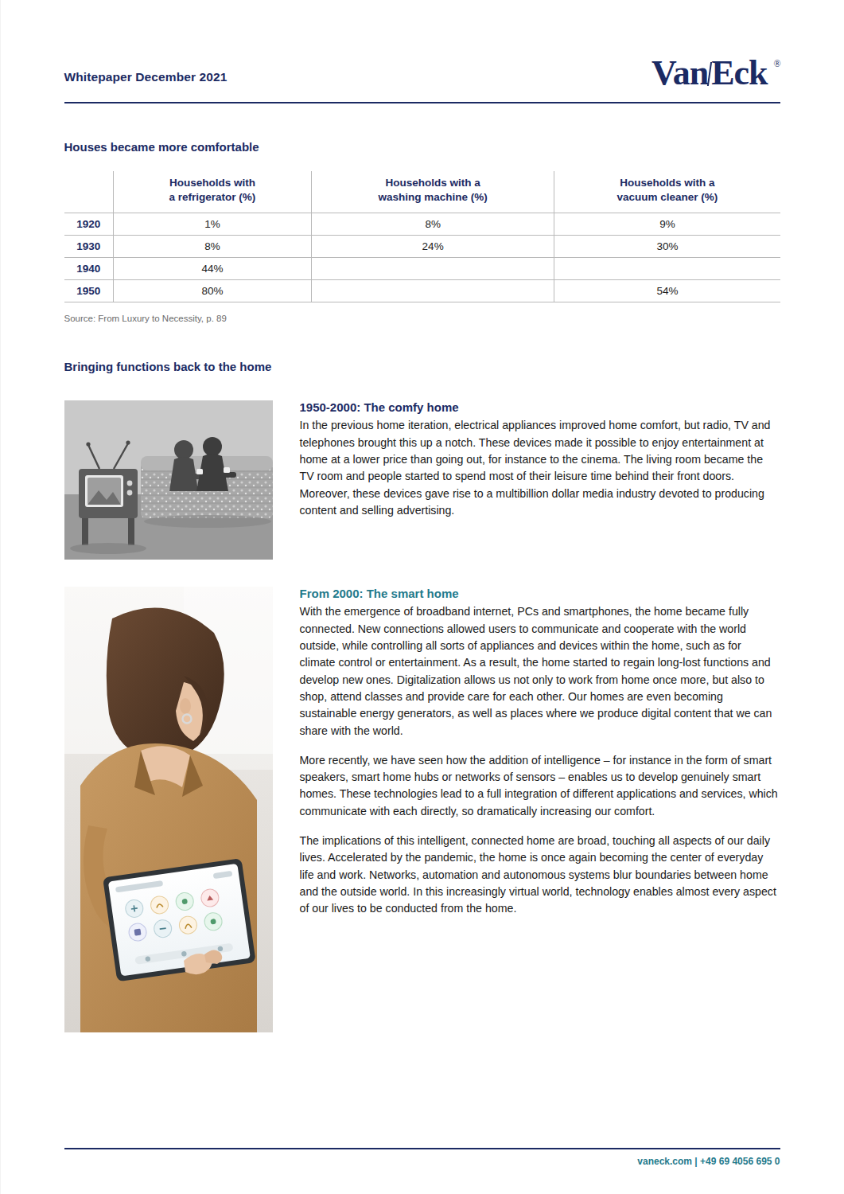Whitepaper December 2021
Van Eck®
Houses became more comfortable
| | Households with a refrigerator (%) | Households with a washing machine (%) | Households with a vacuum cleaner (%) |
| --- | --- | --- | --- |
| 1920 | 1% | 8% | 9% |
| 1930 | 8% | 24% | 30% |
| 1940 | 44% | | |
| 1950 | 80% | | 54% |
Source: From Luxury to Necessity, p. 89
Bringing functions back to the home
1950-2000: The comfy home
In the previous home iteration, electrical appliances improved home comfort, but radio, TV and telephones brought this up a notch. These devices made it possible to enjoy entertainment at home at a lower price than going out, for instance to the cinema. The living room became the TV room and people started to spend most of their leisure time behind their front doors. Moreover, these devices gave rise to a multibillion dollar media industry devoted to producing content and selling advertising.
From 2000: The smart home
With the emergence of broadband internet, PCs and smartphones, the home became fully connected. New connections allowed users to communicate and cooperate with the world outside, while controlling all sorts of appliances and devices within the home, such as for climate control or entertainment. As a result, the home started to regain long-lost functions and develop new ones. Digitalization allows us not only to work from home once more, but also to shop, attend classes and provide care for each other. Our homes are even becoming sustainable energy generators, as well as places where we produce digital content that we can share with the world.
More recently, we have seen how the addition of intelligence – for instance in the form of smart speakers, smart home hubs or networks of sensors – enab­les us to develop genuinely smart homes. These technologies lead to a full integration of different applications and services, which communicate with each directly, so dramatically increasing our comfort.
The implications of this intelligent, connected home are broad, touching all aspects of our daily lives. Accelerated by the pandemic, the home is once again becoming the center of everyday life and work. Networks, automation and autonomous systems blur boundaries between home and the outside world. In this increasingly virtual world, technology enables almost every aspect of our lives to be conducted from the home.
vaneck.com | +49 69 4056 695 0